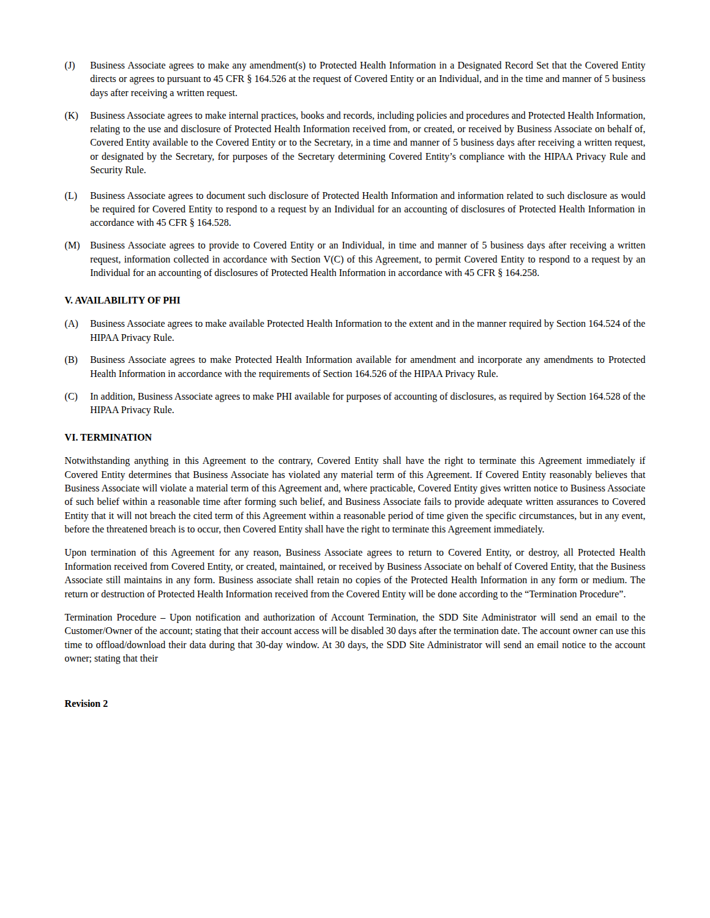(J) Business Associate agrees to make any amendment(s) to Protected Health Information in a Designated Record Set that the Covered Entity directs or agrees to pursuant to 45 CFR § 164.526 at the request of Covered Entity or an Individual, and in the time and manner of 5 business days after receiving a written request.
(K) Business Associate agrees to make internal practices, books and records, including policies and procedures and Protected Health Information, relating to the use and disclosure of Protected Health Information received from, or created, or received by Business Associate on behalf of, Covered Entity available to the Covered Entity or to the Secretary, in a time and manner of 5 business days after receiving a written request, or designated by the Secretary, for purposes of the Secretary determining Covered Entity’s compliance with the HIPAA Privacy Rule and Security Rule.
(L) Business Associate agrees to document such disclosure of Protected Health Information and information related to such disclosure as would be required for Covered Entity to respond to a request by an Individual for an accounting of disclosures of Protected Health Information in accordance with 45 CFR § 164.528.
(M) Business Associate agrees to provide to Covered Entity or an Individual, in time and manner of 5 business days after receiving a written request, information collected in accordance with Section V(C) of this Agreement, to permit Covered Entity to respond to a request by an Individual for an accounting of disclosures of Protected Health Information in accordance with 45 CFR § 164.258.
V. AVAILABILITY OF PHI
(A) Business Associate agrees to make available Protected Health Information to the extent and in the manner required by Section 164.524 of the HIPAA Privacy Rule.
(B) Business Associate agrees to make Protected Health Information available for amendment and incorporate any amendments to Protected Health Information in accordance with the requirements of Section 164.526 of the HIPAA Privacy Rule.
(C) In addition, Business Associate agrees to make PHI available for purposes of accounting of disclosures, as required by Section 164.528 of the HIPAA Privacy Rule.
VI. TERMINATION
Notwithstanding anything in this Agreement to the contrary, Covered Entity shall have the right to terminate this Agreement immediately if Covered Entity determines that Business Associate has violated any material term of this Agreement. If Covered Entity reasonably believes that Business Associate will violate a material term of this Agreement and, where practicable, Covered Entity gives written notice to Business Associate of such belief within a reasonable time after forming such belief, and Business Associate fails to provide adequate written assurances to Covered Entity that it will not breach the cited term of this Agreement within a reasonable period of time given the specific circumstances, but in any event, before the threatened breach is to occur, then Covered Entity shall have the right to terminate this Agreement immediately.
Upon termination of this Agreement for any reason, Business Associate agrees to return to Covered Entity, or destroy, all Protected Health Information received from Covered Entity, or created, maintained, or received by Business Associate on behalf of Covered Entity, that the Business Associate still maintains in any form. Business associate shall retain no copies of the Protected Health Information in any form or medium. The return or destruction of Protected Health Information received from the Covered Entity will be done according to the “Termination Procedure”.
Termination Procedure – Upon notification and authorization of Account Termination, the SDD Site Administrator will send an email to the Customer/Owner of the account; stating that their account access will be disabled 30 days after the termination date. The account owner can use this time to offload/download their data during that 30-day window. At 30 days, the SDD Site Administrator will send an email notice to the account owner; stating that their
Revision 2